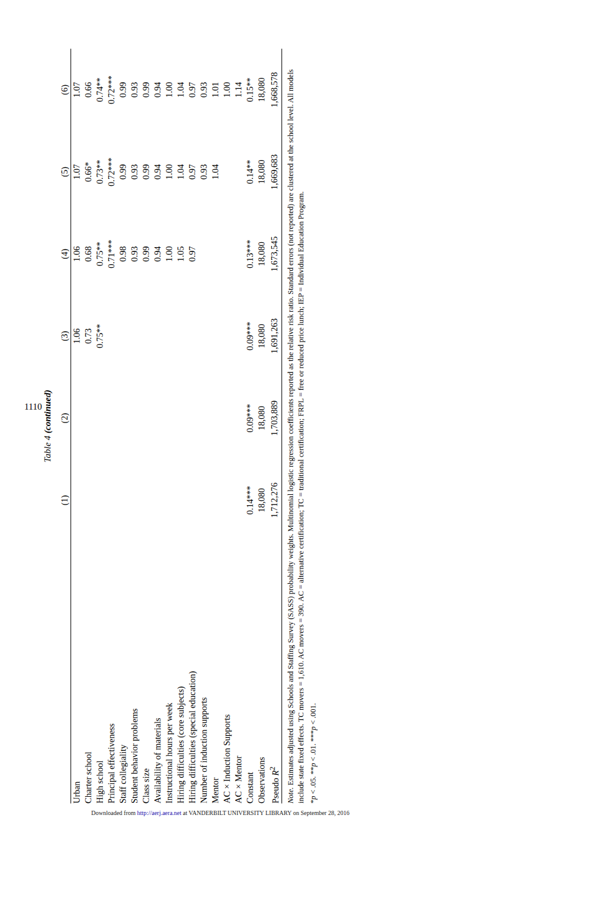1110
Table 4 (continued)
| | (1) | (2) | (3) | (4) | (5) | (6) |
| --- | --- | --- | --- | --- | --- | --- |
| Urban | | | 1.06 | 1.06 | 1.07 | 1.07 |
| Charter school | | | 0.73 | 0.68 | 0.66* | 0.66 |
| High school | | | 0.75** | 0.75** | 0.73** | 0.74** |
| Principal effectiveness | | | | 0.71*** | 0.72*** | 0.72*** |
| Staff collegiality | | | | 0.98 | 0.99 | 0.99 |
| Student behavior problems | | | | 0.93 | 0.93 | 0.93 |
| Class size | | | | 0.99 | 0.99 | 0.99 |
| Availability of materials | | | | 0.94 | 0.94 | 0.94 |
| Instructional hours per week | | | | 1.00 | 1.00 | 1.00 |
| Hiring difficulties (core subjects) | | | | 1.05 | 1.04 | 1.04 |
| Hiring difficulties (special education) | | | | 0.97 | 0.97 | 0.97 |
| Number of induction supports | | | | | 0.93 | 0.93 |
| Mentor | | | | | 1.04 | 1.01 |
| AC × Induction Supports | | | | | | 1.00 |
| AC × Mentor | | | | | | 1.14 |
| Constant | 0.14*** | 0.09*** | 0.09*** | 0.13*** | 0.14** | 0.15** |
| Observations | 18,080 | 18,080 | 18,080 | 18,080 | 18,080 | 18,080 |
| Pseudo R 2 | 1,712,276 | 1,703,889 | 1,691,263 | 1,673,545 | 1,669,683 | 1,668,578 |
Note. Estimates adjusted using Schools and Staffing Survey (SASS) probability weights. Multinomial logistic regression coefficients reported as the relative risk ratio. Standard errors (not reported) are clustered at the school level. All models include state fixed effects. TC movers = 1,610. AC movers = 390. AC = alternative certification; TC = traditional certification; FRPL = free or reduced price lunch; IEP = Individual Education Program.
*p < .05. **p < .01. ***p < .001.
Downloaded from http://aerj.aera.net at VANDERBILT UNIVERSITY LIBRARY on September 28, 2016